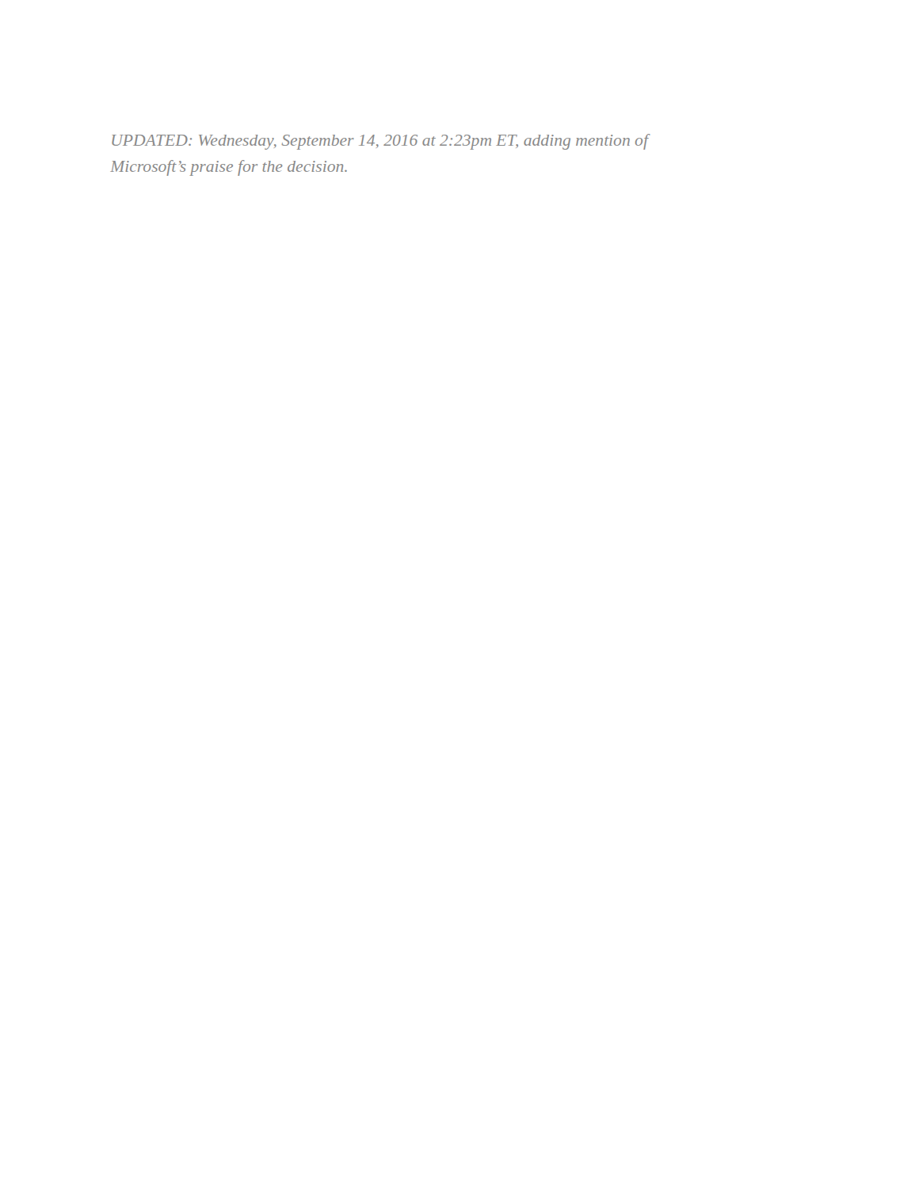UPDATED: Wednesday, September 14, 2016 at 2:23pm ET, adding mention of Microsoft’s praise for the decision.